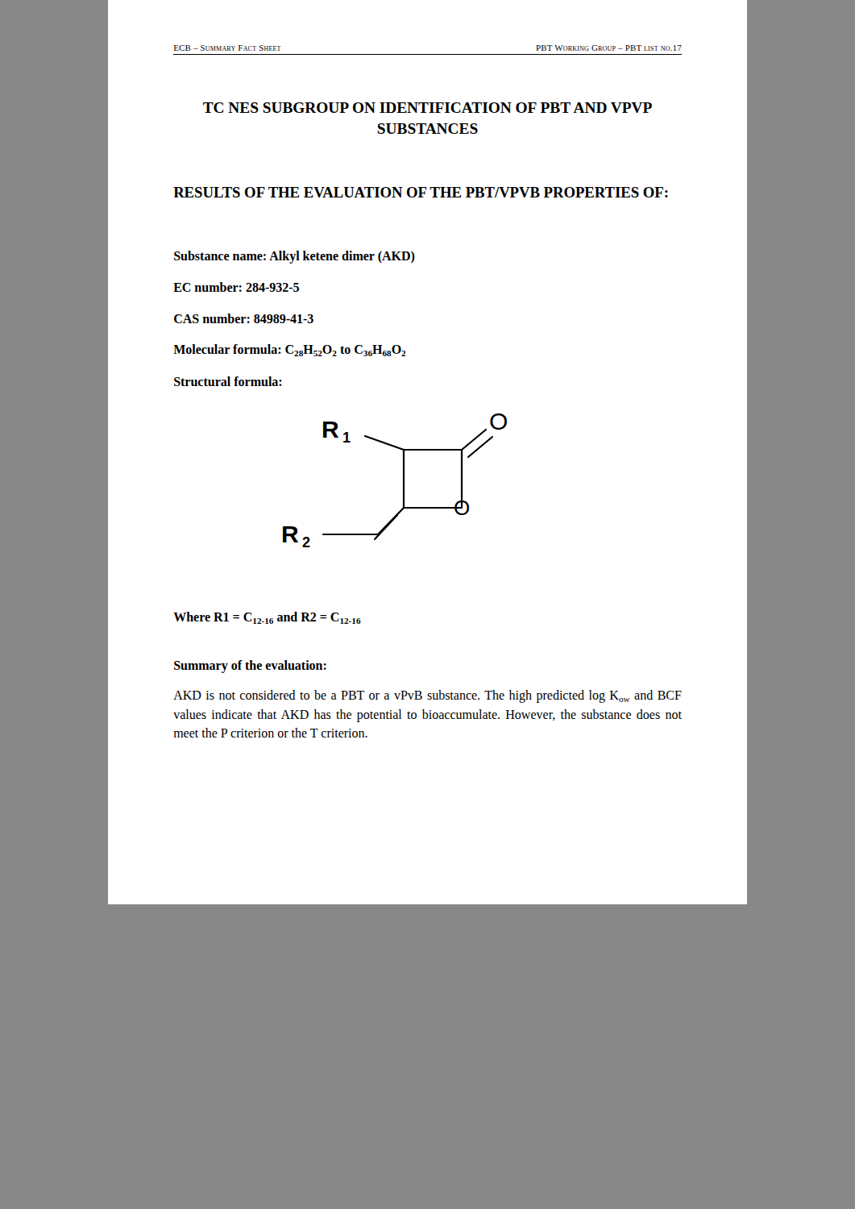ECB – Summary Fact Sheet PBT Working Group – PBT list no.17
TC NES Subgroup on Identification of PBT and vPvP Substances
Results of the evaluation of the PBT/vPvB properties of:
Substance name: Alkyl ketene dimer (AKD)
EC number: 284-932-5
CAS number: 84989-41-3
Molecular formula: C28H52O2 to C36H68O2
Structural formula:
O O R 1 R 2
Where R1 = C12-16 and R2 = C12-16
Summary of the evaluation:
AKD is not considered to be a PBT or a vPvB substance. The high predicted log Kow and BCF values indicate that AKD has the potential to bioaccumulate. However, the substance does not meet the P criterion or the T criterion.